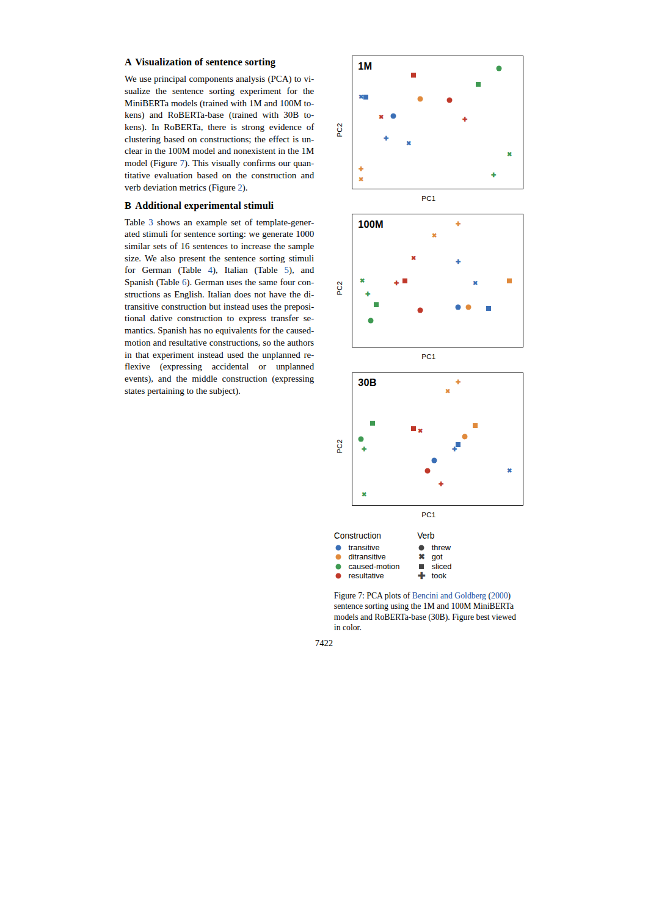AVisualization of sentence sorting
We use principal components analysis (PCA) to visualize the sentence sorting experiment for the MiniBERTa models (trained with 1M and 100M tokens) and RoBERTa-base (trained with 30B tokens). In RoBERTa, there is strong evidence of clustering based on constructions; the effect is unclear in the 100M model and nonexistent in the 1M model (Figure 7). This visually confirms our quantitative evaluation based on the construction and verb deviation metrics (Figure 2).
BAdditional experimental stimuli
Table 3 shows an example set of template-generated stimuli for sentence sorting: we generate 1000 similar sets of 16 sentences to increase the sample size. We also present the sentence sorting stimuli for German (Table 4), Italian (Table 5), and Spanish (Table 6). German uses the same four constructions as English. Italian does not have the ditransitive construction but instead uses the prepositional dative construction to express transfer semantics. Spanish has no equivalents for the caused-motion and resultative constructions, so the authors in that experiment instead used the unplanned reflexive (expressing accidental or unplanned events), and the middle construction (expressing states pertaining to the subject).
PC2
1M
✖
✖
✚
✚
✖
✖
✚
✖
✚
PC1
PC2
100M
✚
✖
✖
✚
✖
✚
✖
✚
PC1
PC2
30B
✚
✖
✖
✚
✚
✖
✚
✖
PC1
Construction
transitive
ditransitive
caused-motion
resultative
Verb
threw
✖got
sliced
✚took
Figure 7: PCA plots of Bencini and Goldberg (2000) sentence sorting using the 1M and 100M MiniBERTa models and RoBERTa-base (30B). Figure best viewed in color.
7422